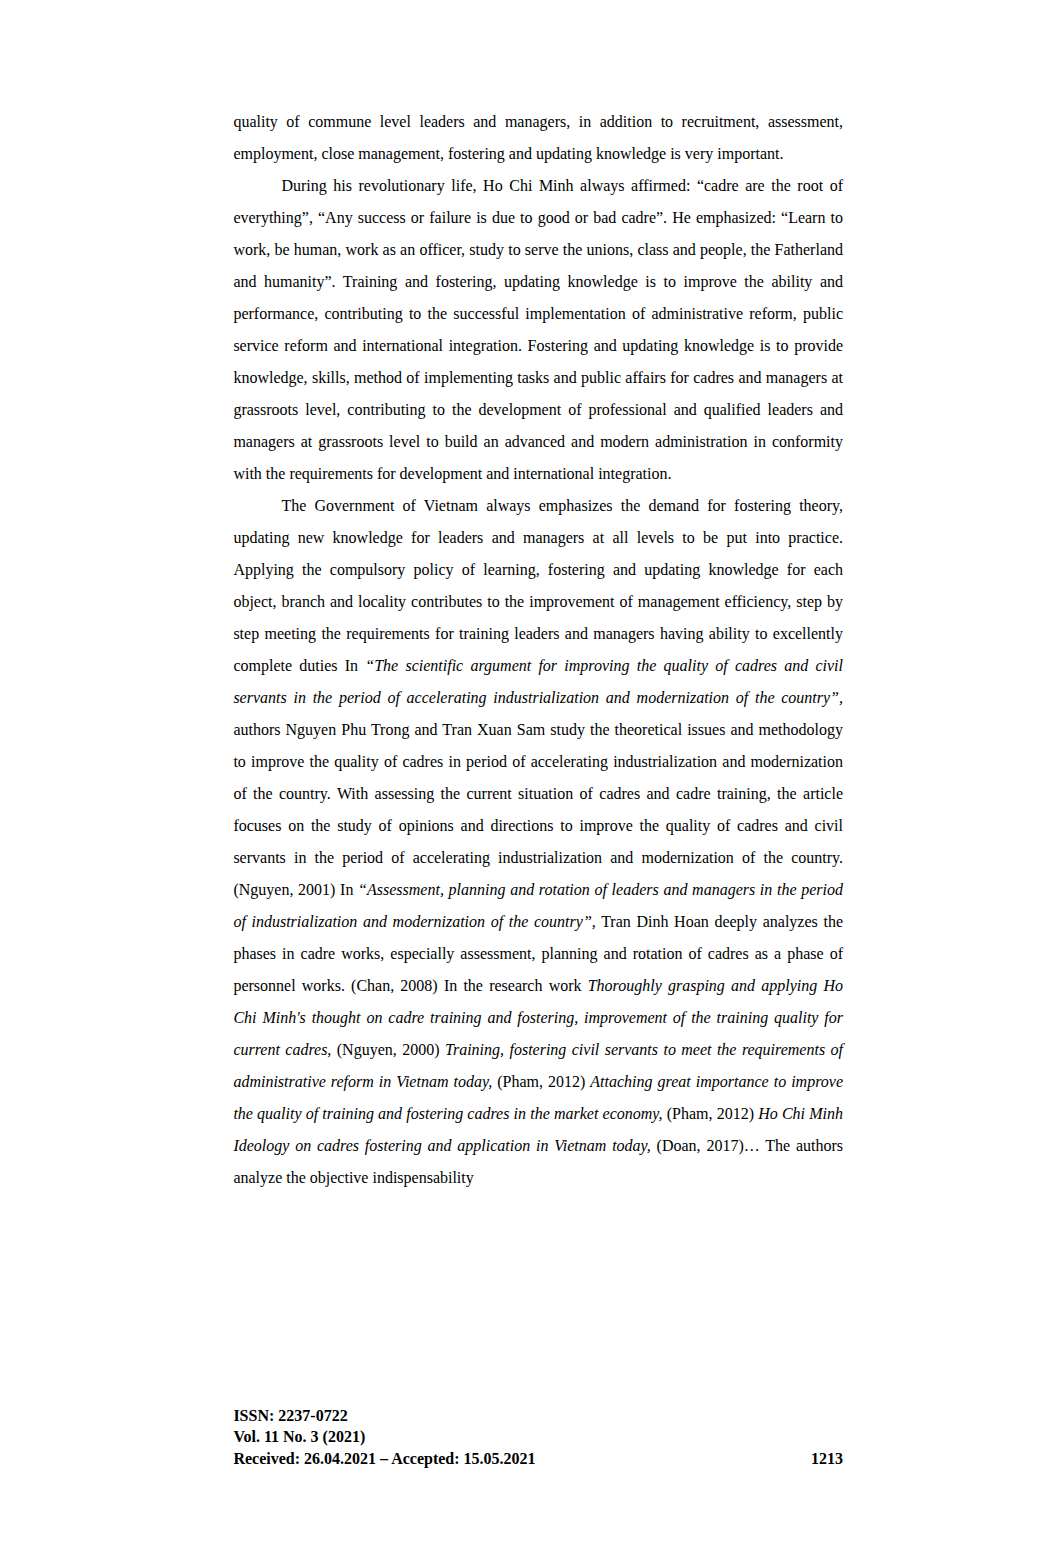quality of commune level leaders and managers, in addition to recruitment, assessment, employment, close management, fostering and updating knowledge is very important.
During his revolutionary life, Ho Chi Minh always affirmed: “cadre are the root of everything”, “Any success or failure is due to good or bad cadre”. He emphasized: “Learn to work, be human, work as an officer, study to serve the unions, class and people, the Fatherland and humanity”. Training and fostering, updating knowledge is to improve the ability and performance, contributing to the successful implementation of administrative reform, public service reform and international integration. Fostering and updating knowledge is to provide knowledge, skills, method of implementing tasks and public affairs for cadres and managers at grassroots level, contributing to the development of professional and qualified leaders and managers at grassroots level to build an advanced and modern administration in conformity with the requirements for development and international integration.
The Government of Vietnam always emphasizes the demand for fostering theory, updating new knowledge for leaders and managers at all levels to be put into practice. Applying the compulsory policy of learning, fostering and updating knowledge for each object, branch and locality contributes to the improvement of management efficiency, step by step meeting the requirements for training leaders and managers having ability to excellently complete duties In “The scientific argument for improving the quality of cadres and civil servants in the period of accelerating industrialization and modernization of the country”, authors Nguyen Phu Trong and Tran Xuan Sam study the theoretical issues and methodology to improve the quality of cadres in period of accelerating industrialization and modernization of the country. With assessing the current situation of cadres and cadre training, the article focuses on the study of opinions and directions to improve the quality of cadres and civil servants in the period of accelerating industrialization and modernization of the country. (Nguyen, 2001) In “Assessment, planning and rotation of leaders and managers in the period of industrialization and modernization of the country”, Tran Dinh Hoan deeply analyzes the phases in cadre works, especially assessment, planning and rotation of cadres as a phase of personnel works. (Chan, 2008) In the research work Thoroughly grasping and applying Ho Chi Minh's thought on cadre training and fostering, improvement of the training quality for current cadres, (Nguyen, 2000) Training, fostering civil servants to meet the requirements of administrative reform in Vietnam today, (Pham, 2012) Attaching great importance to improve the quality of training and fostering cadres in the market economy, (Pham, 2012) Ho Chi Minh Ideology on cadres fostering and application in Vietnam today, (Doan, 2017)… The authors analyze the objective indispensability
ISSN: 2237-0722
Vol. 11 No. 3 (2021)
Received: 26.04.2021 – Accepted: 15.05.2021
1213